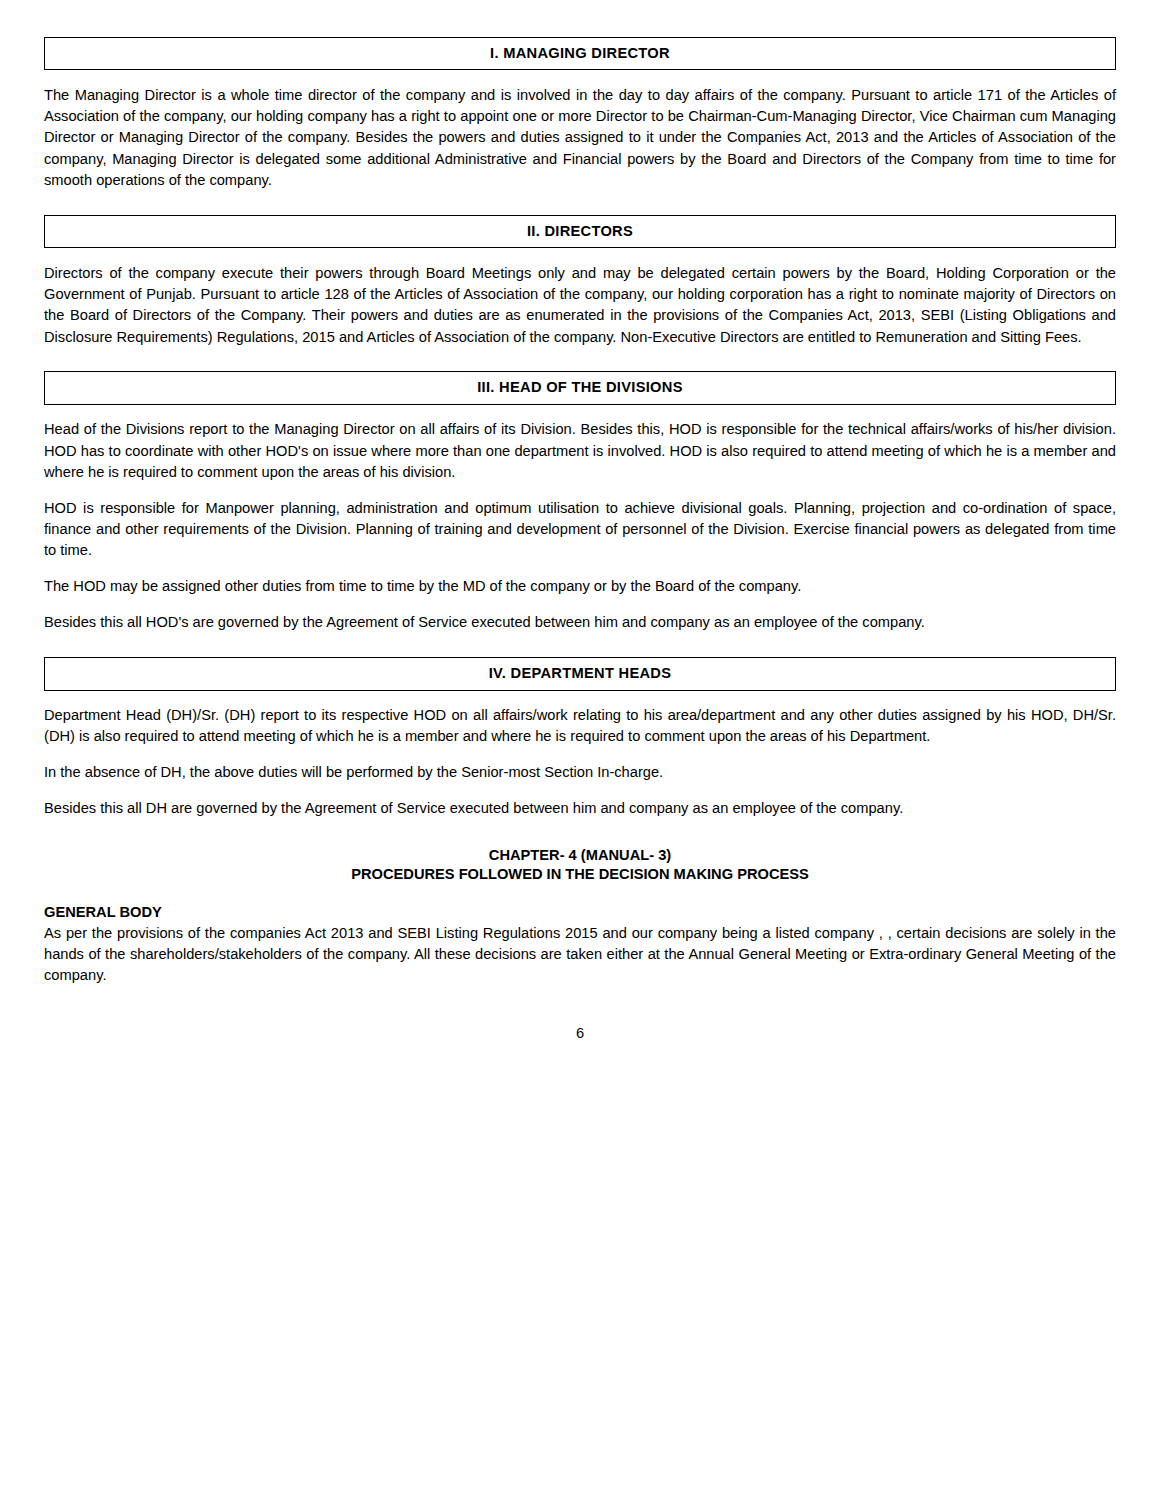I. MANAGING DIRECTOR
The Managing Director is a whole time director of the company and is involved in the day to day affairs of the company. Pursuant to article 171 of the Articles of Association of the company, our holding company has a right to appoint one or more Director to be Chairman-Cum-Managing Director, Vice Chairman cum Managing Director or Managing Director of the company. Besides the powers and duties assigned to it under the Companies Act, 2013 and the Articles of Association of the company, Managing Director is delegated some additional Administrative and Financial powers by the Board and Directors of the Company from time to time for smooth operations of the company.
II. DIRECTORS
Directors of the company execute their powers through Board Meetings only and may be delegated certain powers by the Board, Holding Corporation or the Government of Punjab. Pursuant to article 128 of the Articles of Association of the company, our holding corporation has a right to nominate majority of Directors on the Board of Directors of the Company. Their powers and duties are as enumerated in the provisions of the Companies Act, 2013, SEBI (Listing Obligations and Disclosure Requirements) Regulations, 2015 and Articles of Association of the company. Non-Executive Directors are entitled to Remuneration and Sitting Fees.
III. HEAD OF THE DIVISIONS
Head of the Divisions report to the Managing Director on all affairs of its Division. Besides this, HOD is responsible for the technical affairs/works of his/her division. HOD has to coordinate with other HOD's on issue where more than one department is involved. HOD is also required to attend meeting of which he is a member and where he is required to comment upon the areas of his division.
HOD is responsible for Manpower planning, administration and optimum utilisation to achieve divisional goals. Planning, projection and co-ordination of space, finance and other requirements of the Division. Planning of training and development of personnel of the Division. Exercise financial powers as delegated from time to time.
The HOD may be assigned other duties from time to time by the MD of the company or by the Board of the company.
Besides this all HOD's are governed by the Agreement of Service executed between him and company as an employee of the company.
IV. DEPARTMENT HEADS
Department Head (DH)/Sr. (DH) report to its respective HOD on all affairs/work relating to his area/department and any other duties assigned by his HOD, DH/Sr. (DH) is also required to attend meeting of which he is a member and where he is required to comment upon the areas of his Department.
In the absence of DH, the above duties will be performed by the Senior-most Section In-charge.
Besides this all DH are governed by the Agreement of Service executed between him and company as an employee of the company.
CHAPTER- 4 (MANUAL- 3) PROCEDURES FOLLOWED IN THE DECISION MAKING PROCESS
GENERAL BODY
As per the provisions of the companies Act 2013 and SEBI Listing Regulations 2015 and our company being a listed company , , certain decisions are solely in the hands of the shareholders/stakeholders of the company. All these decisions are taken either at the Annual General Meeting or Extra-ordinary General Meeting of the company.
6